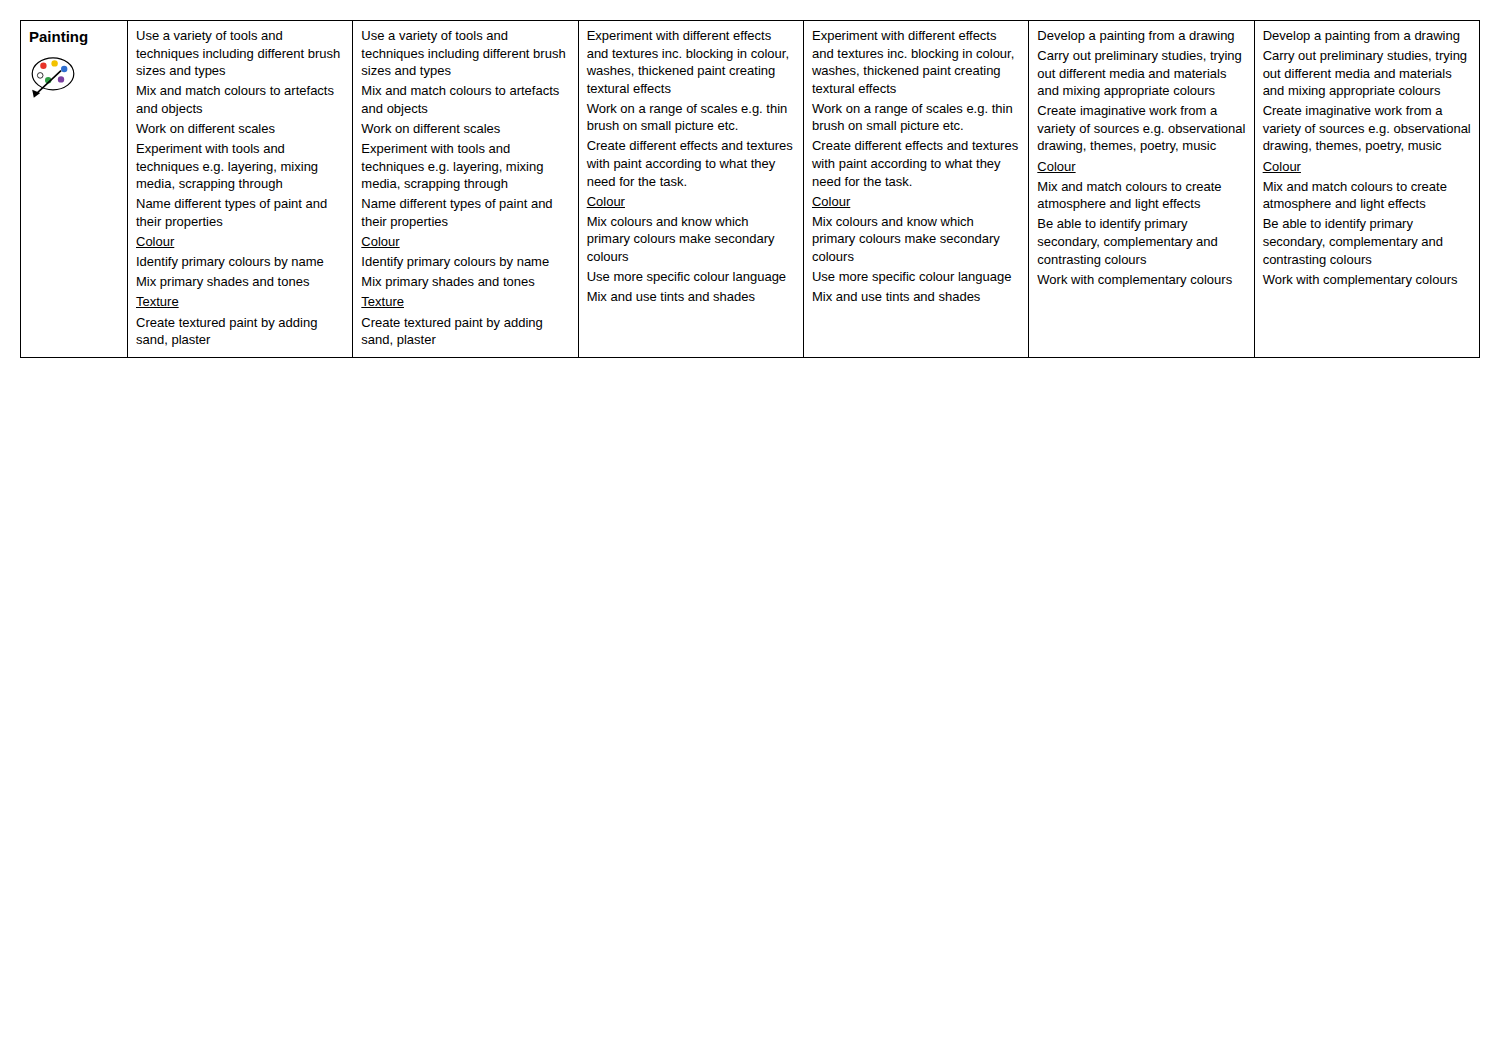| Painting | Use a variety of tools and techniques including different brush sizes and types Mix and match colours to artefacts and objects Work on different scales Experiment with tools and techniques e.g. layering, mixing media, scrapping through Name different types of paint and their properties Colour Identify primary colours by name Mix primary shades and tones Texture Create textured paint by adding sand, plaster | Use a variety of tools and techniques including different brush sizes and types Mix and match colours to artefacts and objects Work on different scales Experiment with tools and techniques e.g. layering, mixing media, scrapping through Name different types of paint and their properties Colour Identify primary colours by name Mix primary shades and tones Texture Create textured paint by adding sand, plaster | Experiment with different effects and textures inc. blocking in colour, washes, thickened paint creating textural effects Work on a range of scales e.g. thin brush on small picture etc. Create different effects and textures with paint according to what they need for the task. Colour Mix colours and know which primary colours make secondary colours Use more specific colour language Mix and use tints and shades | Experiment with different effects and textures inc. blocking in colour, washes, thickened paint creating textural effects Work on a range of scales e.g. thin brush on small picture etc. Create different effects and textures with paint according to what they need for the task. Colour Mix colours and know which primary colours make secondary colours Use more specific colour language Mix and use tints and shades | Develop a painting from a drawing Carry out preliminary studies, trying out different media and materials and mixing appropriate colours Create imaginative work from a variety of sources e.g. observational drawing, themes, poetry, music Colour Mix and match colours to create atmosphere and light effects Be able to identify primary secondary, complementary and contrasting colours Work with complementary colours | Develop a painting from a drawing Carry out preliminary studies, trying out different media and materials and mixing appropriate colours Create imaginative work from a variety of sources e.g. observational drawing, themes, poetry, music Colour Mix and match colours to create atmosphere and light effects Be able to identify primary secondary, complementary and contrasting colours Work with complementary colours |